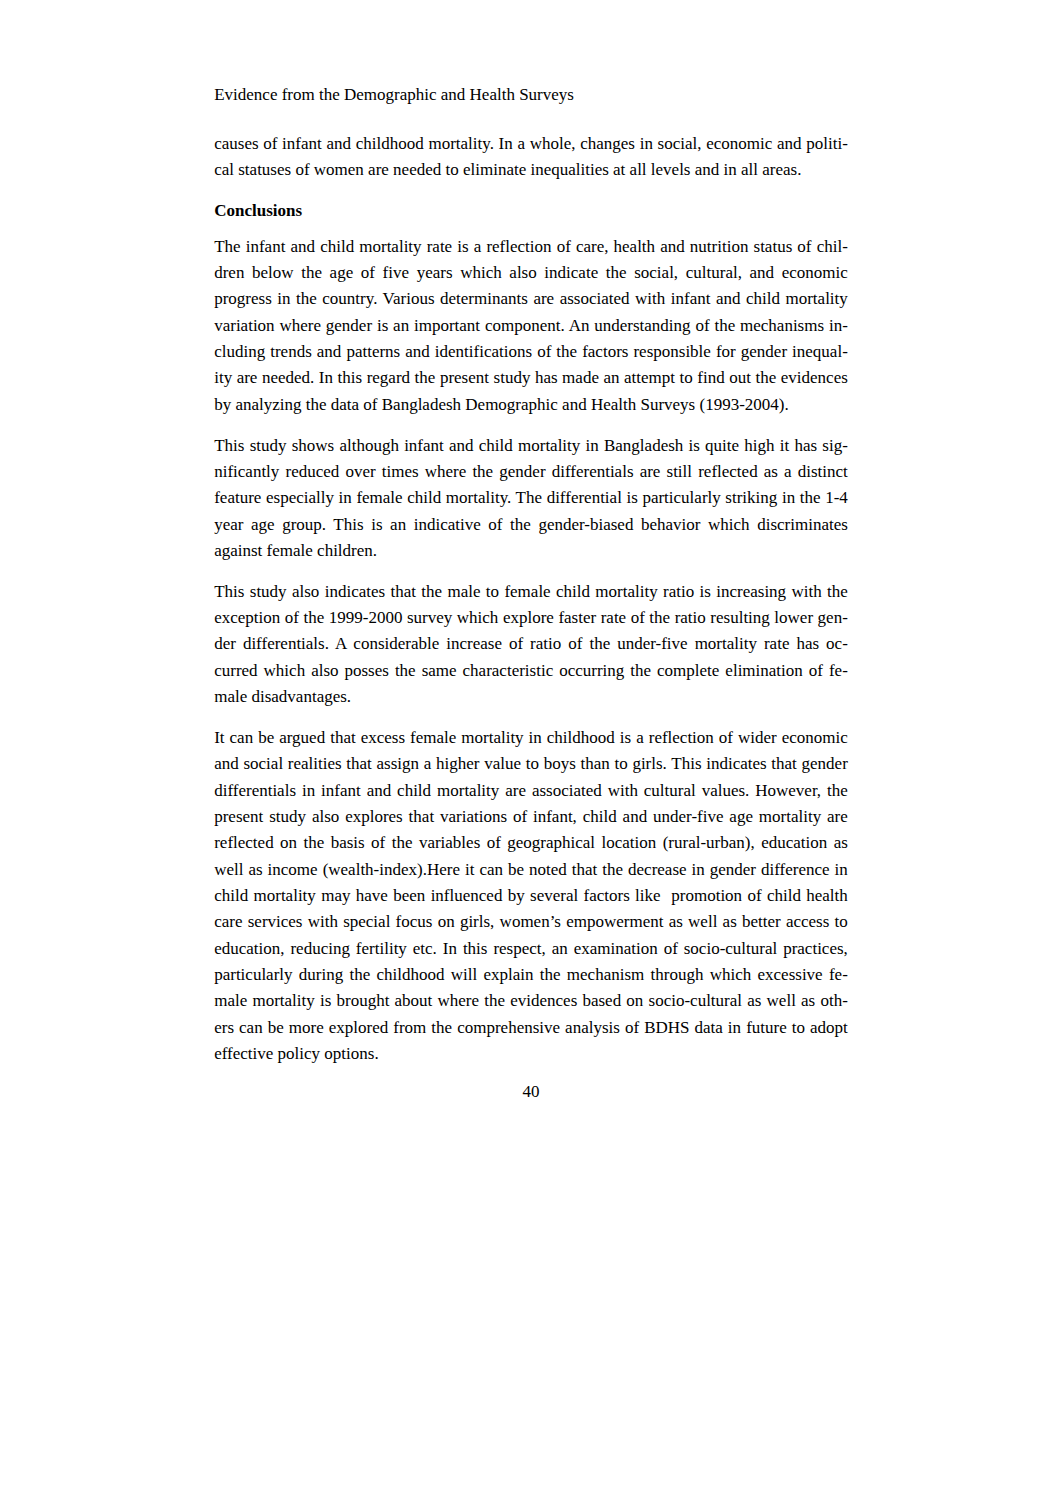Evidence from the Demographic and Health Surveys
causes of infant and childhood mortality. In a whole, changes in social, economic and political statuses of women are needed to eliminate inequalities at all levels and in all areas.
Conclusions
The infant and child mortality rate is a reflection of care, health and nutrition status of children below the age of five years which also indicate the social, cultural, and economic progress in the country. Various determinants are associated with infant and child mortality variation where gender is an important component. An understanding of the mechanisms including trends and patterns and identifications of the factors responsible for gender inequality are needed. In this regard the present study has made an attempt to find out the evidences by analyzing the data of Bangladesh Demographic and Health Surveys (1993-2004).
This study shows although infant and child mortality in Bangladesh is quite high it has significantly reduced over times where the gender differentials are still reflected as a distinct feature especially in female child mortality. The differential is particularly striking in the 1-4 year age group. This is an indicative of the gender-biased behavior which discriminates against female children.
This study also indicates that the male to female child mortality ratio is increasing with the exception of the 1999-2000 survey which explore faster rate of the ratio resulting lower gender differentials. A considerable increase of ratio of the under-five mortality rate has occurred which also posses the same characteristic occurring the complete elimination of female disadvantages.
It can be argued that excess female mortality in childhood is a reflection of wider economic and social realities that assign a higher value to boys than to girls. This indicates that gender differentials in infant and child mortality are associated with cultural values. However, the present study also explores that variations of infant, child and under-five age mortality are reflected on the basis of the variables of geographical location (rural-urban), education as well as income (wealth-index).Here it can be noted that the decrease in gender difference in child mortality may have been influenced by several factors like promotion of child health care services with special focus on girls, women’s empowerment as well as better access to education, reducing fertility etc. In this respect, an examination of socio-cultural practices, particularly during the childhood will explain the mechanism through which excessive female mortality is brought about where the evidences based on socio-cultural as well as others can be more explored from the comprehensive analysis of BDHS data in future to adopt effective policy options.
40